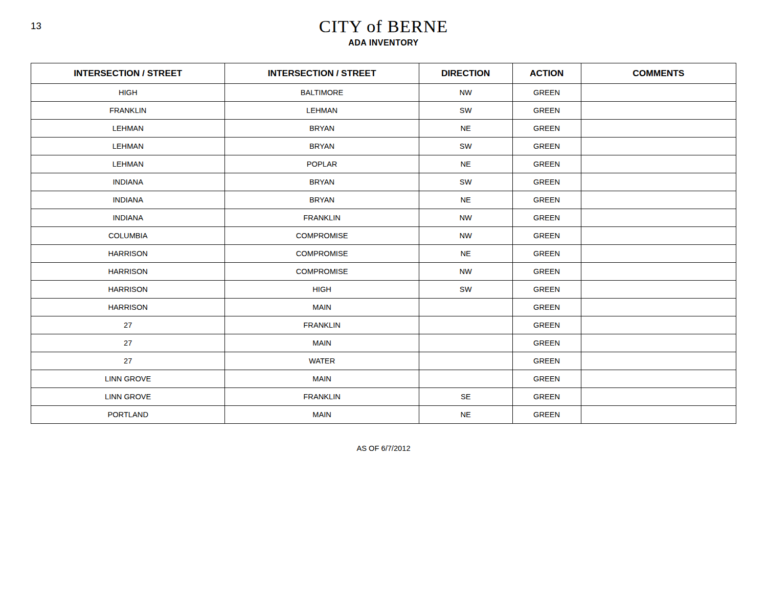13
CITY of BERNE
ADA INVENTORY
| INTERSECTION / STREET | INTERSECTION / STREET | DIRECTION | ACTION | COMMENTS |
| --- | --- | --- | --- | --- |
| HIGH | BALTIMORE | NW | GREEN | |
| FRANKLIN | LEHMAN | SW | GREEN | |
| LEHMAN | BRYAN | NE | GREEN | |
| LEHMAN | BRYAN | SW | GREEN | |
| LEHMAN | POPLAR | NE | GREEN | |
| INDIANA | BRYAN | SW | GREEN | |
| INDIANA | BRYAN | NE | GREEN | |
| INDIANA | FRANKLIN | NW | GREEN | |
| COLUMBIA | COMPROMISE | NW | GREEN | |
| HARRISON | COMPROMISE | NE | GREEN | |
| HARRISON | COMPROMISE | NW | GREEN | |
| HARRISON | HIGH | SW | GREEN | |
| HARRISON | MAIN | | GREEN | |
| 27 | FRANKLIN | | GREEN | |
| 27 | MAIN | | GREEN | |
| 27 | WATER | | GREEN | |
| LINN GROVE | MAIN | | GREEN | |
| LINN GROVE | FRANKLIN | SE | GREEN | |
| PORTLAND | MAIN | NE | GREEN | |
AS OF 6/7/2012